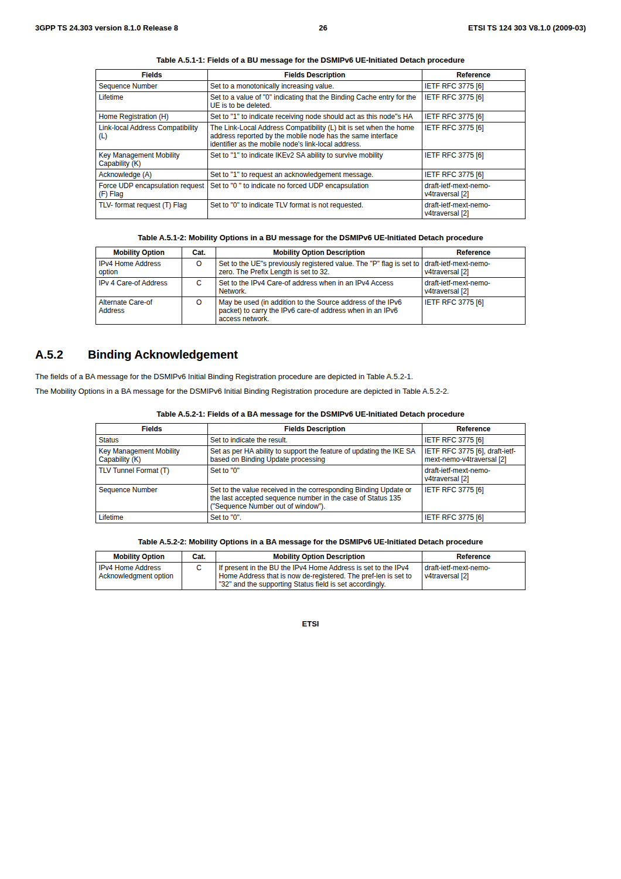3GPP TS 24.303 version 8.1.0 Release 8
26
ETSI TS 124 303 V8.1.0 (2009-03)
Table A.5.1-1: Fields of a BU message for the DSMIPv6 UE-Initiated Detach procedure
| Fields | Fields Description | Reference |
| --- | --- | --- |
| Sequence Number | Set to a monotonically increasing value. | IETF RFC 3775 [6] |
| Lifetime | Set to a value of "0" indicating that the Binding Cache entry for the UE is to be deleted. | IETF RFC 3775 [6] |
| Home Registration (H) | Set to "1" to indicate receiving node should act as this node"s HA | IETF RFC 3775 [6] |
| Link-local Address Compatibility (L) | The Link-Local Address Compatibility (L) bit is set when the home address reported by the mobile node has the same interface identifier as the mobile node's link-local address. | IETF RFC 3775 [6] |
| Key Management Mobility Capability (K) | Set to "1" to indicate IKEv2 SA ability to survive mobility | IETF RFC 3775 [6] |
| Acknowledge (A) | Set to "1" to request an acknowledgement message. | IETF RFC 3775 [6] |
| Force UDP encapsulation request (F) Flag | Set to "0 " to indicate no forced UDP encapsulation | draft-ietf-mext-nemo-v4traversal [2] |
| TLV- format request (T) Flag | Set to "0" to indicate TLV format is not requested. | draft-ietf-mext-nemo-v4traversal [2] |
Table A.5.1-2: Mobility Options in a BU message for the DSMIPv6 UE-Initiated Detach procedure
| Mobility Option | Cat. | Mobility Option Description | Reference |
| --- | --- | --- | --- |
| IPv4 Home Address option | O | Set to the UE"s previously registered value. The "P" flag is set to zero. The Prefix Length is set to 32. | draft-ietf-mext-nemo-v4traversal [2] |
| IPv 4 Care-of Address | C | Set to the IPv4 Care-of address when in an IPv4 Access Network. | draft-ietf-mext-nemo-v4traversal [2] |
| Alternate Care-of Address | O | May be used (in addition to the Source address of the IPv6 packet) to carry the IPv6 care-of address when in an IPv6 access network. | IETF RFC 3775 [6] |
A.5.2 Binding Acknowledgement
The fields of a BA message for the DSMIPv6 Initial Binding Registration procedure are depicted in Table A.5.2-1.
The Mobility Options in a BA message for the DSMIPv6 Initial Binding Registration procedure are depicted in Table A.5.2-2.
Table A.5.2-1: Fields of a BA message for the DSMIPv6 UE-Initiated Detach procedure
| Fields | Fields Description | Reference |
| --- | --- | --- |
| Status | Set to indicate the result. | IETF RFC 3775 [6] |
| Key Management Mobility Capability (K) | Set as per HA ability to support the feature of updating the IKE SA based on Binding Update processing | IETF RFC 3775 [6], draft-ietf-mext-nemo-v4traversal [2] |
| TLV Tunnel Format (T) | Set to "0" | draft-ietf-mext-nemo-v4traversal [2] |
| Sequence Number | Set to the value received in the corresponding Binding Update or the last accepted sequence number in the case of Status 135 ("Sequence Number out of window"). | IETF RFC 3775 [6] |
| Lifetime | Set to "0". | IETF RFC 3775 [6] |
Table A.5.2-2: Mobility Options in a BA message for the DSMIPv6 UE-Initiated Detach procedure
| Mobility Option | Cat. | Mobility Option Description | Reference |
| --- | --- | --- | --- |
| IPv4 Home Address Acknowledgment option | C | If present in the BU the IPv4 Home Address is set to the IPv4 Home Address that is now de-registered. The pref-len is set to "32" and the supporting Status field is set accordingly. | draft-ietf-mext-nemo-v4traversal [2] |
ETSI